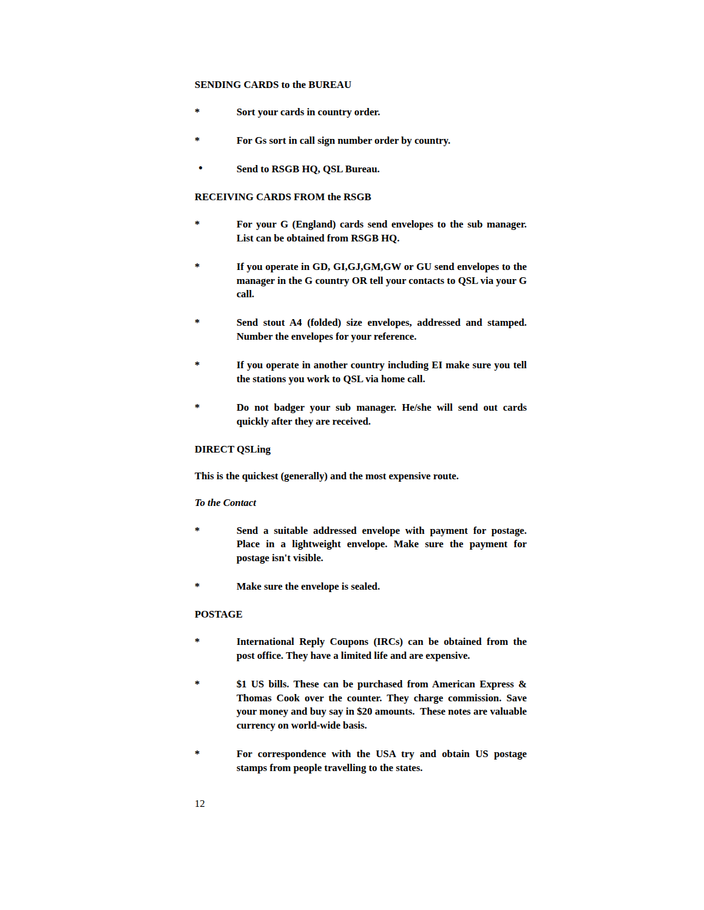SENDING CARDS to the BUREAU
*Sort your cards in country order.
*For Gs sort in call sign number order by country.
•Send to RSGB HQ, QSL Bureau.
RECEIVING CARDS FROM the RSGB
*For your G (England) cards send envelopes to the sub manager. List can be obtained from RSGB HQ.
*If you operate in GD, GI,GJ,GM,GW or GU send envelopes to the manager in the G country OR tell your contacts to QSL via your G call.
*Send stout A4 (folded) size envelopes, addressed and stamped. Number the envelopes for your reference.
*If you operate in another country including EI make sure you tell the stations you work to QSL via home call.
*Do not badger your sub manager. He/she will send out cards quickly after they are received.
DIRECT QSLing
This is the quickest (generally) and the most expensive route.
To the Contact
*Send a suitable addressed envelope with payment for postage. Place in a lightweight envelope. Make sure the payment for postage isn't visible.
*Make sure the envelope is sealed.
POSTAGE
*International Reply Coupons (IRCs) can be obtained from the post office. They have a limited life and are expensive.
*$1 US bills. These can be purchased from American Express & Thomas Cook over the counter. They charge commission. Save your money and buy say in $20 amounts. These notes are valuable currency on world-wide basis.
*For correspondence with the USA try and obtain US postage stamps from people travelling to the states.
12